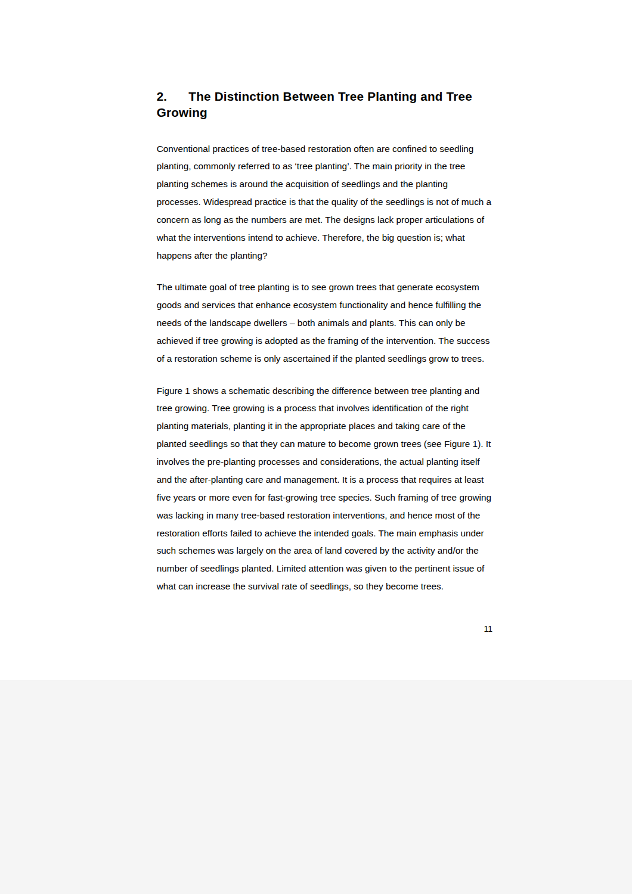2. The Distinction Between Tree Planting and Tree Growing
Conventional practices of tree-based restoration often are confined to seedling planting, commonly referred to as ‘tree planting’. The main priority in the tree planting schemes is around the acquisition of seedlings and the planting processes. Widespread practice is that the quality of the seedlings is not of much a concern as long as the numbers are met. The designs lack proper articulations of what the interventions intend to achieve. Therefore, the big question is; what happens after the planting?
The ultimate goal of tree planting is to see grown trees that generate ecosystem goods and services that enhance ecosystem functionality and hence fulfilling the needs of the landscape dwellers – both animals and plants. This can only be achieved if tree growing is adopted as the framing of the intervention. The success of a restoration scheme is only ascertained if the planted seedlings grow to trees.
Figure 1 shows a schematic describing the difference between tree planting and tree growing. Tree growing is a process that involves identification of the right planting materials, planting it in the appropriate places and taking care of the planted seedlings so that they can mature to become grown trees (see Figure 1). It involves the pre-planting processes and considerations, the actual planting itself and the after-planting care and management. It is a process that requires at least five years or more even for fast-growing tree species. Such framing of tree growing was lacking in many tree-based restoration interventions, and hence most of the restoration efforts failed to achieve the intended goals. The main emphasis under such schemes was largely on the area of land covered by the activity and/or the number of seedlings planted. Limited attention was given to the pertinent issue of what can increase the survival rate of seedlings, so they become trees.
11